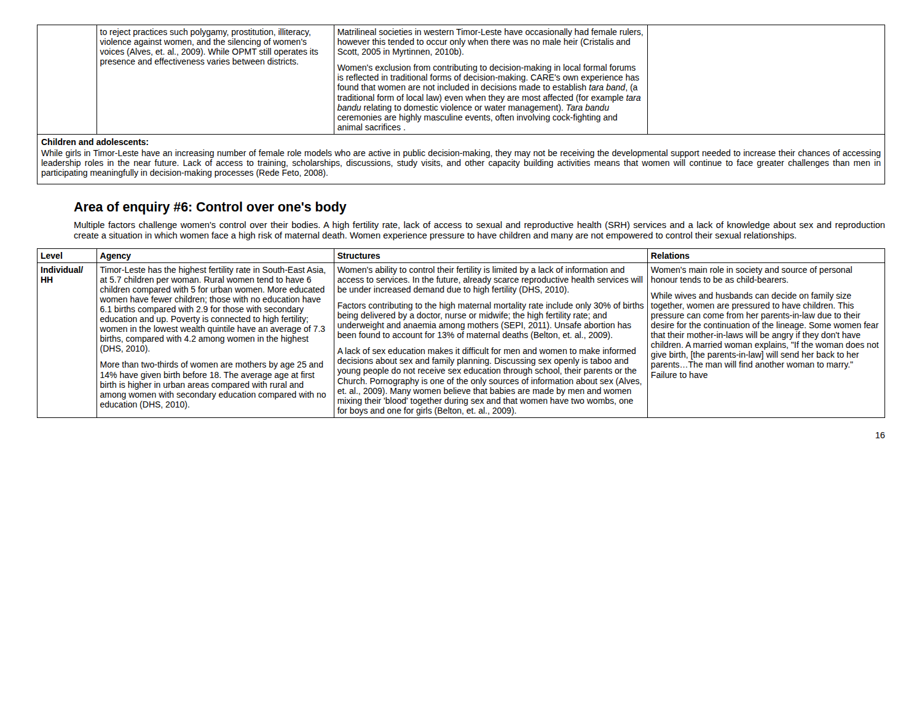| | to reject practices such polygamy, prostitution, illiteracy, violence against women, and the silencing of women's voices (Alves, et. al., 2009). While OPMT still operates its presence and effectiveness varies between districts. | Matrilineal societies in western Timor-Leste have occasionally had female rulers, however this tended to occur only when there was no male heir (Cristalis and Scott, 2005 in Myrtinnen, 2010b). Women's exclusion from contributing to decision-making in local formal forums is reflected in traditional forms of decision-making. CARE's own experience has found that women are not included in decisions made to establish tara band , (a traditional form of local law) even when they are most affected (for example tara bandu relating to domestic violence or water management). Tara bandu ceremonies are highly masculine events, often involving cock-fighting and animal sacrifices . | |
Children and adolescents:
While girls in Timor-Leste have an increasing number of female role models who are active in public decision-making, they may not be receiving the developmental support needed to increase their chances of accessing leadership roles in the near future. Lack of access to training, scholarships, discussions, study visits, and other capacity building activities means that women will continue to face greater challenges than men in participating meaningfully in decision-making processes (Rede Feto, 2008).
Area of enquiry #6: Control over one's body
Multiple factors challenge women's control over their bodies. A high fertility rate, lack of access to sexual and reproductive health (SRH) services and a lack of knowledge about sex and reproduction create a situation in which women face a high risk of maternal death. Women experience pressure to have children and many are not empowered to control their sexual relationships.
| Level | Agency | Structures | Relations |
| --- | --- | --- | --- |
| Individual/ HH | Timor-Leste has the highest fertility rate in South-East Asia, at 5.7 children per woman. Rural women tend to have 6 children compared with 5 for urban women. More educated women have fewer children; those with no education have 6.1 births compared with 2.9 for those with secondary education and up. Poverty is connected to high fertility; women in the lowest wealth quintile have an average of 7.3 births, compared with 4.2 among women in the highest (DHS, 2010). More than two-thirds of women are mothers by age 25 and 14% have given birth before 18. The average age at first birth is higher in urban areas compared with rural and among women with secondary education compared with no education (DHS, 2010). | Women's ability to control their fertility is limited by a lack of information and access to services. In the future, already scarce reproductive health services will be under increased demand due to high fertility (DHS, 2010). Factors contributing to the high maternal mortality rate include only 30% of births being delivered by a doctor, nurse or midwife; the high fertility rate; and underweight and anaemia among mothers (SEPI, 2011). Unsafe abortion has been found to account for 13% of maternal deaths (Belton, et. al., 2009). A lack of sex education makes it difficult for men and women to make informed decisions about sex and family planning. Discussing sex openly is taboo and young people do not receive sex education through school, their parents or the Church. Pornography is one of the only sources of information about sex (Alves, et. al., 2009). Many women believe that babies are made by men and women mixing their 'blood' together during sex and that women have two wombs, one for boys and one for girls (Belton, et. al., 2009). | Women's main role in society and source of personal honour tends to be as child-bearers. While wives and husbands can decide on family size together, women are pressured to have children. This pressure can come from her parents-in-law due to their desire for the continuation of the lineage. Some women fear that their mother-in-laws will be angry if they don't have children. A married woman explains, "If the woman does not give birth, [the parents-in-law] will send her back to her parents…The man will find another woman to marry." Failure to have |
16